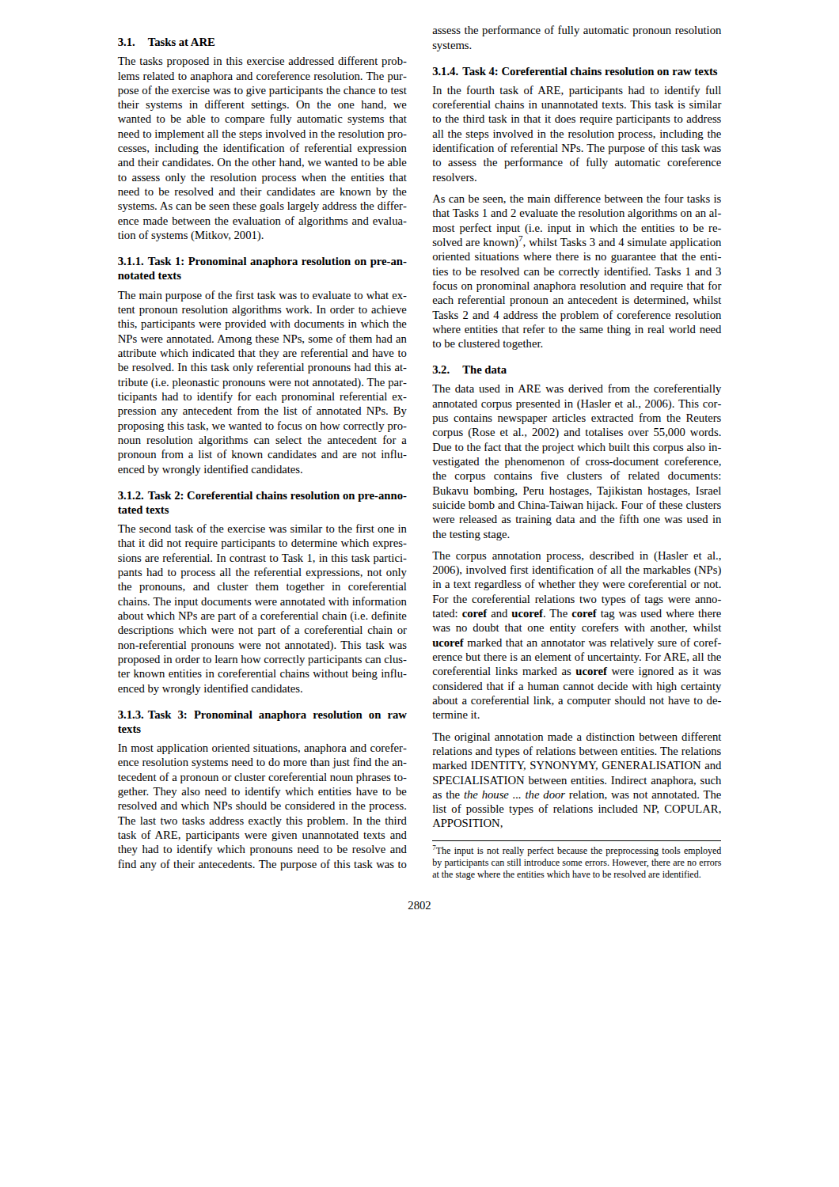3.1. Tasks at ARE
The tasks proposed in this exercise addressed different problems related to anaphora and coreference resolution. The purpose of the exercise was to give participants the chance to test their systems in different settings. On the one hand, we wanted to be able to compare fully automatic systems that need to implement all the steps involved in the resolution processes, including the identification of referential expression and their candidates. On the other hand, we wanted to be able to assess only the resolution process when the entities that need to be resolved and their candidates are known by the systems. As can be seen these goals largely address the difference made between the evaluation of algorithms and evaluation of systems (Mitkov, 2001).
3.1.1. Task 1: Pronominal anaphora resolution on pre-annotated texts
The main purpose of the first task was to evaluate to what extent pronoun resolution algorithms work. In order to achieve this, participants were provided with documents in which the NPs were annotated. Among these NPs, some of them had an attribute which indicated that they are referential and have to be resolved. In this task only referential pronouns had this attribute (i.e. pleonastic pronouns were not annotated). The participants had to identify for each pronominal referential expression any antecedent from the list of annotated NPs. By proposing this task, we wanted to focus on how correctly pronoun resolution algorithms can select the antecedent for a pronoun from a list of known candidates and are not influenced by wrongly identified candidates.
3.1.2. Task 2: Coreferential chains resolution on pre-annotated texts
The second task of the exercise was similar to the first one in that it did not require participants to determine which expressions are referential. In contrast to Task 1, in this task participants had to process all the referential expressions, not only the pronouns, and cluster them together in coreferential chains. The input documents were annotated with information about which NPs are part of a coreferential chain (i.e. definite descriptions which were not part of a coreferential chain or non-referential pronouns were not annotated). This task was proposed in order to learn how correctly participants can cluster known entities in coreferential chains without being influenced by wrongly identified candidates.
3.1.3. Task 3: Pronominal anaphora resolution on raw texts
In most application oriented situations, anaphora and coreference resolution systems need to do more than just find the antecedent of a pronoun or cluster coreferential noun phrases together. They also need to identify which entities have to be resolved and which NPs should be considered in the process. The last two tasks address exactly this problem. In the third task of ARE, participants were given unannotated texts and they had to identify which pronouns need to be resolve and find any of their antecedents. The purpose of this task was to assess the performance of fully automatic pronoun resolution systems.
3.1.4. Task 4: Coreferential chains resolution on raw texts
In the fourth task of ARE, participants had to identify full coreferential chains in unannotated texts. This task is similar to the third task in that it does require participants to address all the steps involved in the resolution process, including the identification of referential NPs. The purpose of this task was to assess the performance of fully automatic coreference resolvers.
As can be seen, the main difference between the four tasks is that Tasks 1 and 2 evaluate the resolution algorithms on an almost perfect input (i.e. input in which the entities to be resolved are known)7, whilst Tasks 3 and 4 simulate application oriented situations where there is no guarantee that the entities to be resolved can be correctly identified. Tasks 1 and 3 focus on pronominal anaphora resolution and require that for each referential pronoun an antecedent is determined, whilst Tasks 2 and 4 address the problem of coreference resolution where entities that refer to the same thing in real world need to be clustered together.
3.2. The data
The data used in ARE was derived from the coreferentially annotated corpus presented in (Hasler et al., 2006). This corpus contains newspaper articles extracted from the Reuters corpus (Rose et al., 2002) and totalises over 55,000 words. Due to the fact that the project which built this corpus also investigated the phenomenon of cross-document coreference, the corpus contains five clusters of related documents: Bukavu bombing, Peru hostages, Tajikistan hostages, Israel suicide bomb and China-Taiwan hijack. Four of these clusters were released as training data and the fifth one was used in the testing stage.
The corpus annotation process, described in (Hasler et al., 2006), involved first identification of all the markables (NPs) in a text regardless of whether they were coreferential or not. For the coreferential relations two types of tags were annotated: coref and ucoref. The coref tag was used where there was no doubt that one entity corefers with another, whilst ucoref marked that an annotator was relatively sure of coreference but there is an element of uncertainty. For ARE, all the coreferential links marked as ucoref were ignored as it was considered that if a human cannot decide with high certainty about a coreferential link, a computer should not have to determine it.
The original annotation made a distinction between different relations and types of relations between entities. The relations marked IDENTITY, SYNONYMY, GENERALISATION and SPECIALISATION between entities. Indirect anaphora, such as the the house ... the door relation, was not annotated. The list of possible types of relations included NP, COPULAR, APPOSITION,
7The input is not really perfect because the preprocessing tools employed by participants can still introduce some errors. However, there are no errors at the stage where the entities which have to be resolved are identified.
2802